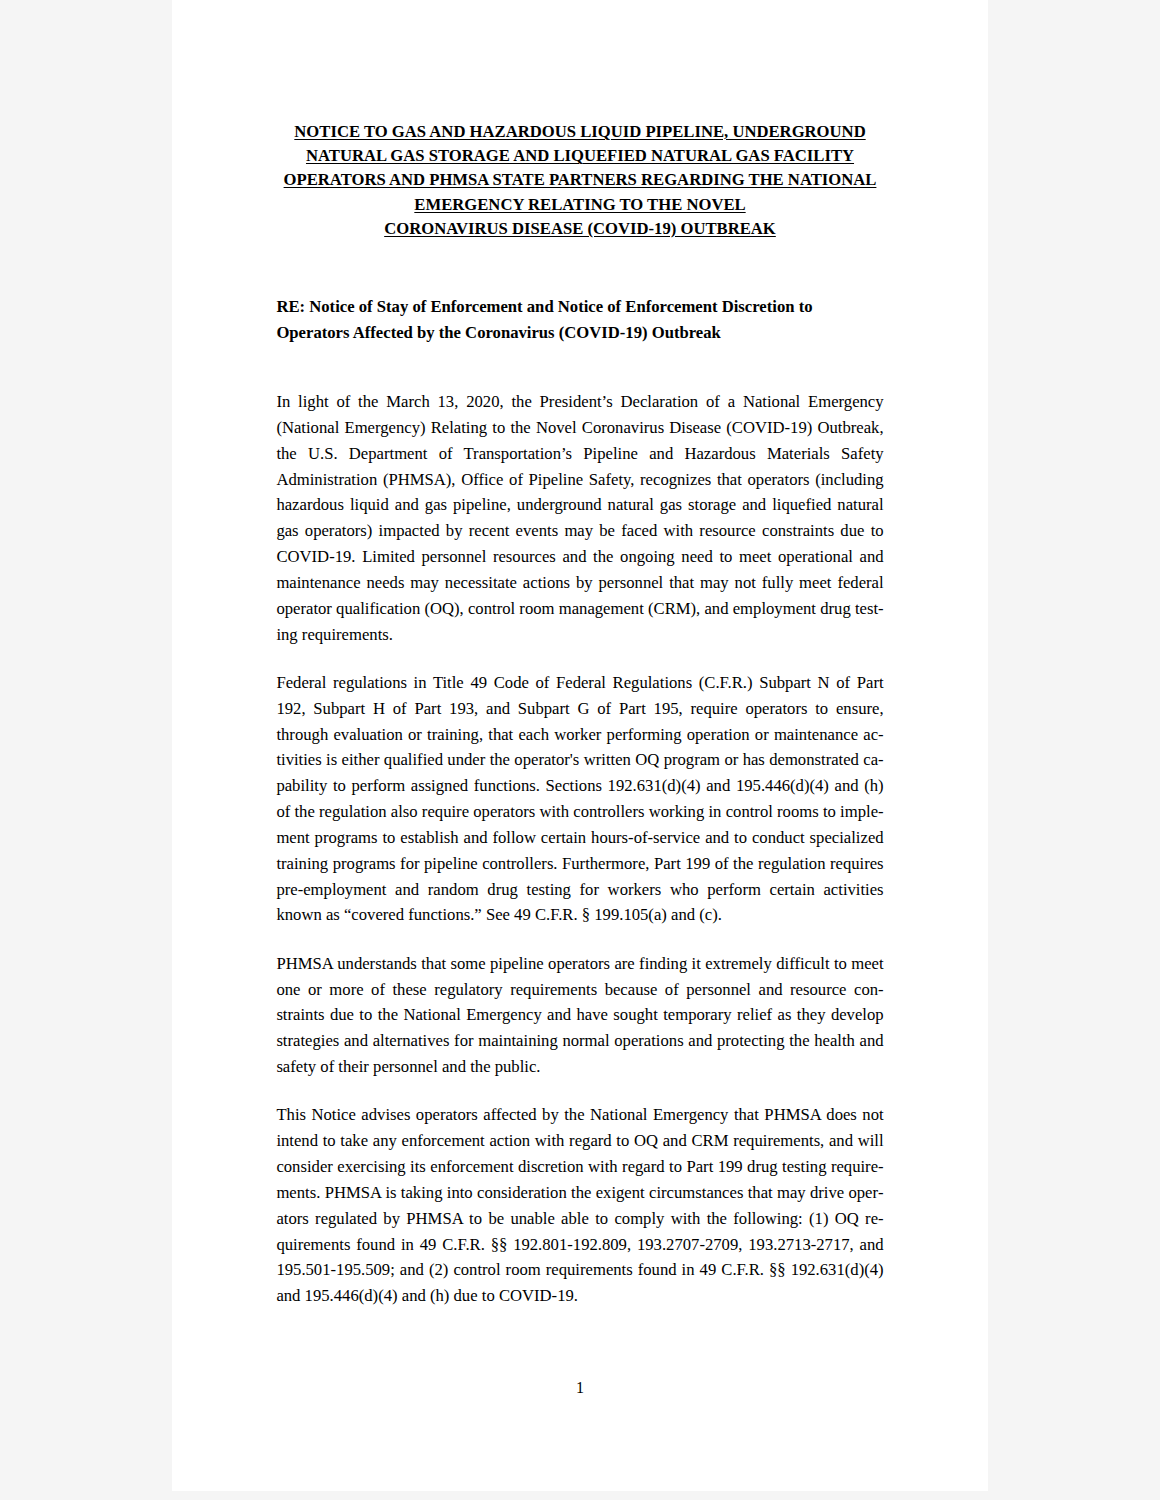NOTICE TO GAS AND HAZARDOUS LIQUID PIPELINE, UNDERGROUND NATURAL GAS STORAGE AND LIQUEFIED NATURAL GAS FACILITY OPERATORS AND PHMSA STATE PARTNERS REGARDING THE NATIONAL EMERGENCY RELATING TO THE NOVEL CORONAVIRUS DISEASE (COVID-19) OUTBREAK
RE: Notice of Stay of Enforcement and Notice of Enforcement Discretion to Operators Affected by the Coronavirus (COVID-19) Outbreak
In light of the March 13, 2020, the President’s Declaration of a National Emergency (National Emergency) Relating to the Novel Coronavirus Disease (COVID-19) Outbreak, the U.S. Department of Transportation’s Pipeline and Hazardous Materials Safety Administration (PHMSA), Office of Pipeline Safety, recognizes that operators (including hazardous liquid and gas pipeline, underground natural gas storage and liquefied natural gas operators) impacted by recent events may be faced with resource constraints due to COVID-19. Limited personnel resources and the ongoing need to meet operational and maintenance needs may necessitate actions by personnel that may not fully meet federal operator qualification (OQ), control room management (CRM), and employment drug testing requirements.
Federal regulations in Title 49 Code of Federal Regulations (C.F.R.) Subpart N of Part 192, Subpart H of Part 193, and Subpart G of Part 195, require operators to ensure, through evaluation or training, that each worker performing operation or maintenance activities is either qualified under the operator's written OQ program or has demonstrated capability to perform assigned functions. Sections 192.631(d)(4) and 195.446(d)(4) and (h) of the regulation also require operators with controllers working in control rooms to implement programs to establish and follow certain hours-of-service and to conduct specialized training programs for pipeline controllers. Furthermore, Part 199 of the regulation requires pre-employment and random drug testing for workers who perform certain activities known as “covered functions.” See 49 C.F.R. § 199.105(a) and (c).
PHMSA understands that some pipeline operators are finding it extremely difficult to meet one or more of these regulatory requirements because of personnel and resource constraints due to the National Emergency and have sought temporary relief as they develop strategies and alternatives for maintaining normal operations and protecting the health and safety of their personnel and the public.
This Notice advises operators affected by the National Emergency that PHMSA does not intend to take any enforcement action with regard to OQ and CRM requirements, and will consider exercising its enforcement discretion with regard to Part 199 drug testing requirements. PHMSA is taking into consideration the exigent circumstances that may drive operators regulated by PHMSA to be unable able to comply with the following: (1) OQ requirements found in 49 C.F.R. §§ 192.801-192.809, 193.2707-2709, 193.2713-2717, and 195.501-195.509; and (2) control room requirements found in 49 C.F.R. §§ 192.631(d)(4) and 195.446(d)(4) and (h) due to COVID-19.
1